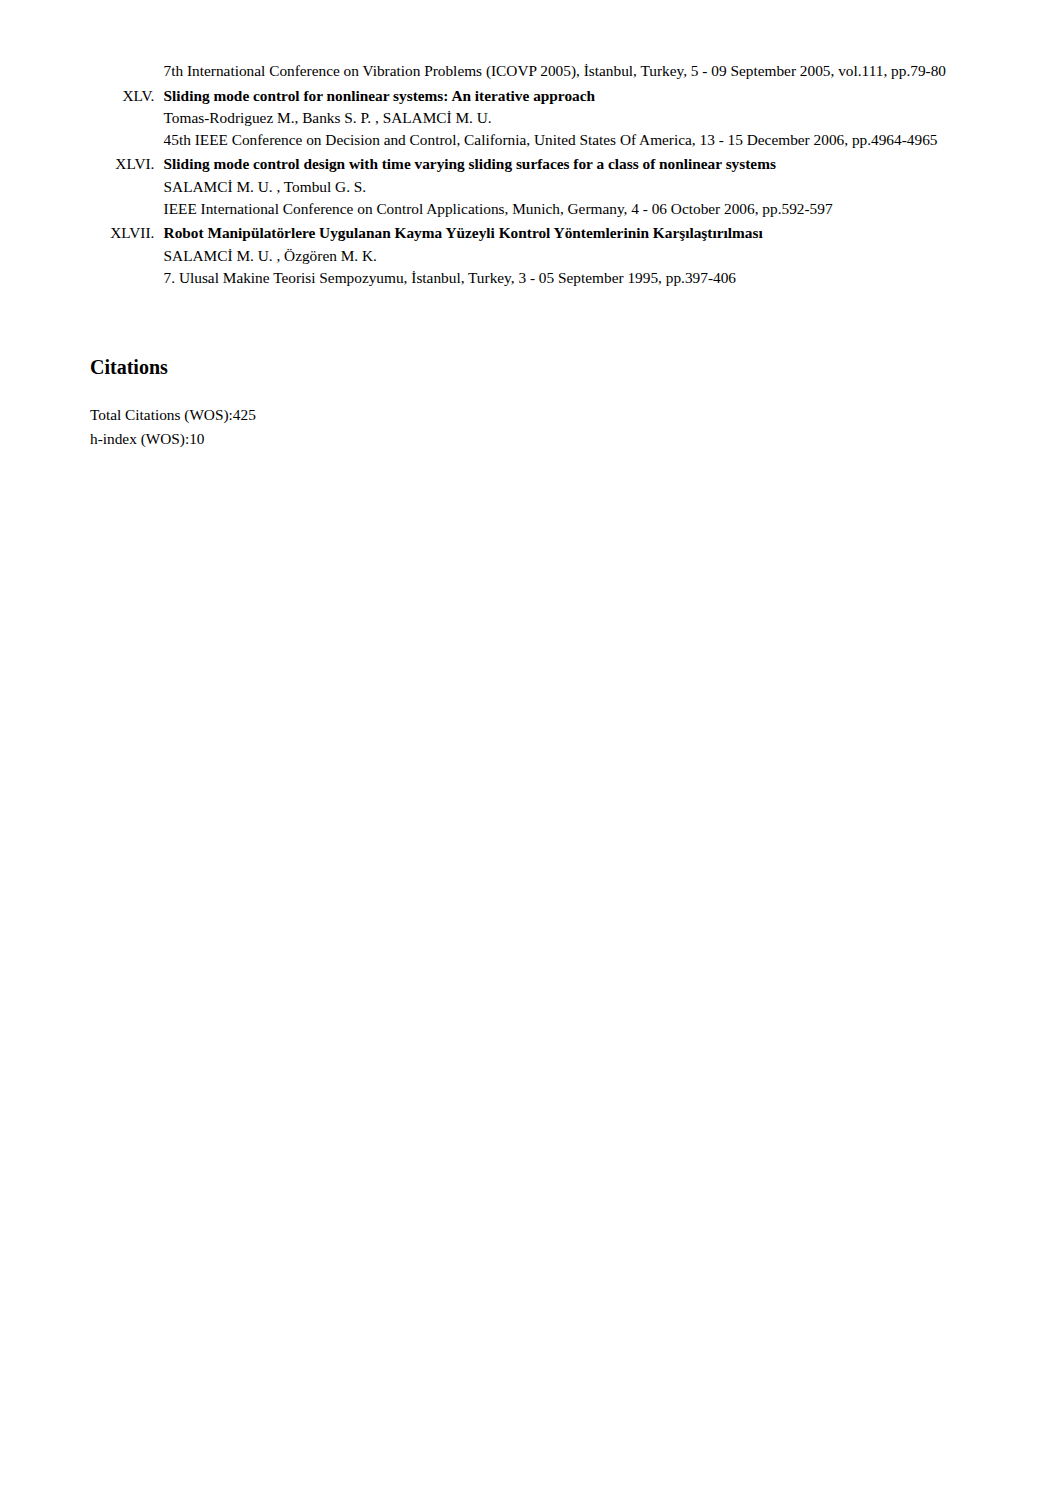7th International Conference on Vibration Problems (ICOVP 2005), İstanbul, Turkey, 5 - 09 September 2005, vol.111, pp.79-80
XLV.
Sliding mode control for nonlinear systems: An iterative approach
Tomas-Rodriguez M., Banks S. P. , SALAMCİ M. U.
45th IEEE Conference on Decision and Control, California, United States Of America, 13 - 15 December 2006, pp.4964-4965
XLVI.
Sliding mode control design with time varying sliding surfaces for a class of nonlinear systems
SALAMCİ M. U. , Tombul G. S.
IEEE International Conference on Control Applications, Munich, Germany, 4 - 06 October 2006, pp.592-597
XLVII.
Robot Manipülatörlere Uygulanan Kayma Yüzeyli Kontrol Yöntemlerinin Karşılaştırılması
SALAMCİ M. U. , Özgören M. K.
7. Ulusal Makine Teorisi Sempozyumu, İstanbul, Turkey, 3 - 05 September 1995, pp.397-406
Citations
Total Citations (WOS):425
h-index (WOS):10